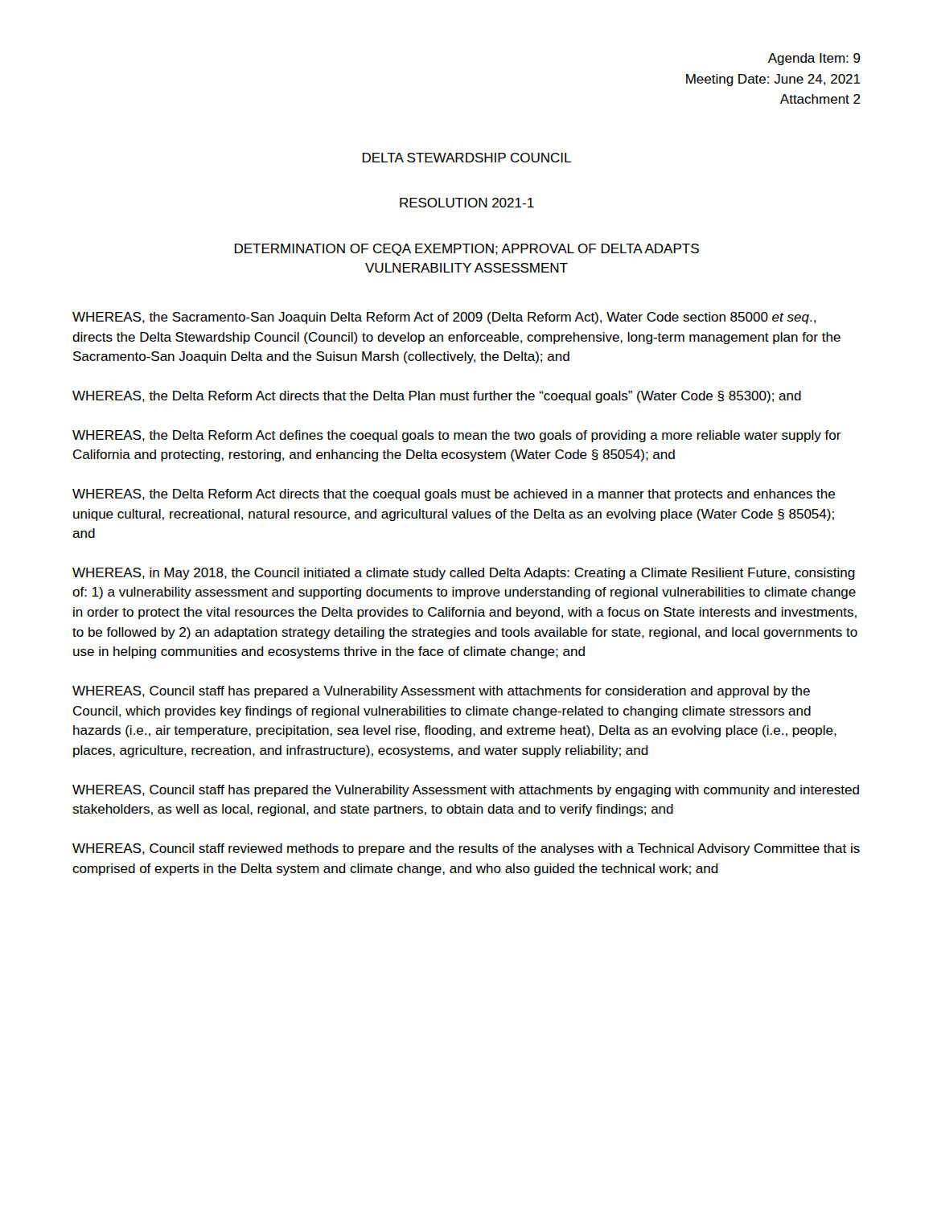Agenda Item: 9
Meeting Date: June 24, 2021
Attachment 2
DELTA STEWARDSHIP COUNCIL
RESOLUTION 2021-1
DETERMINATION OF CEQA EXEMPTION; APPROVAL OF DELTA ADAPTS
VULNERABILITY ASSESSMENT
WHEREAS, the Sacramento-San Joaquin Delta Reform Act of 2009 (Delta Reform Act), Water Code section 85000 et seq., directs the Delta Stewardship Council (Council) to develop an enforceable, comprehensive, long-term management plan for the Sacramento-San Joaquin Delta and the Suisun Marsh (collectively, the Delta); and
WHEREAS, the Delta Reform Act directs that the Delta Plan must further the “coequal goals” (Water Code § 85300); and
WHEREAS, the Delta Reform Act defines the coequal goals to mean the two goals of providing a more reliable water supply for California and protecting, restoring, and enhancing the Delta ecosystem (Water Code § 85054); and
WHEREAS, the Delta Reform Act directs that the coequal goals must be achieved in a manner that protects and enhances the unique cultural, recreational, natural resource, and agricultural values of the Delta as an evolving place (Water Code § 85054); and
WHEREAS, in May 2018, the Council initiated a climate study called Delta Adapts: Creating a Climate Resilient Future, consisting of: 1) a vulnerability assessment and supporting documents to improve understanding of regional vulnerabilities to climate change in order to protect the vital resources the Delta provides to California and beyond, with a focus on State interests and investments, to be followed by 2) an adaptation strategy detailing the strategies and tools available for state, regional, and local governments to use in helping communities and ecosystems thrive in the face of climate change; and
WHEREAS, Council staff has prepared a Vulnerability Assessment with attachments for consideration and approval by the Council, which provides key findings of regional vulnerabilities to climate change-related to changing climate stressors and hazards (i.e., air temperature, precipitation, sea level rise, flooding, and extreme heat), Delta as an evolving place (i.e., people, places, agriculture, recreation, and infrastructure), ecosystems, and water supply reliability; and
WHEREAS, Council staff has prepared the Vulnerability Assessment with attachments by engaging with community and interested stakeholders, as well as local, regional, and state partners, to obtain data and to verify findings; and
WHEREAS, Council staff reviewed methods to prepare and the results of the analyses with a Technical Advisory Committee that is comprised of experts in the Delta system and climate change, and who also guided the technical work; and